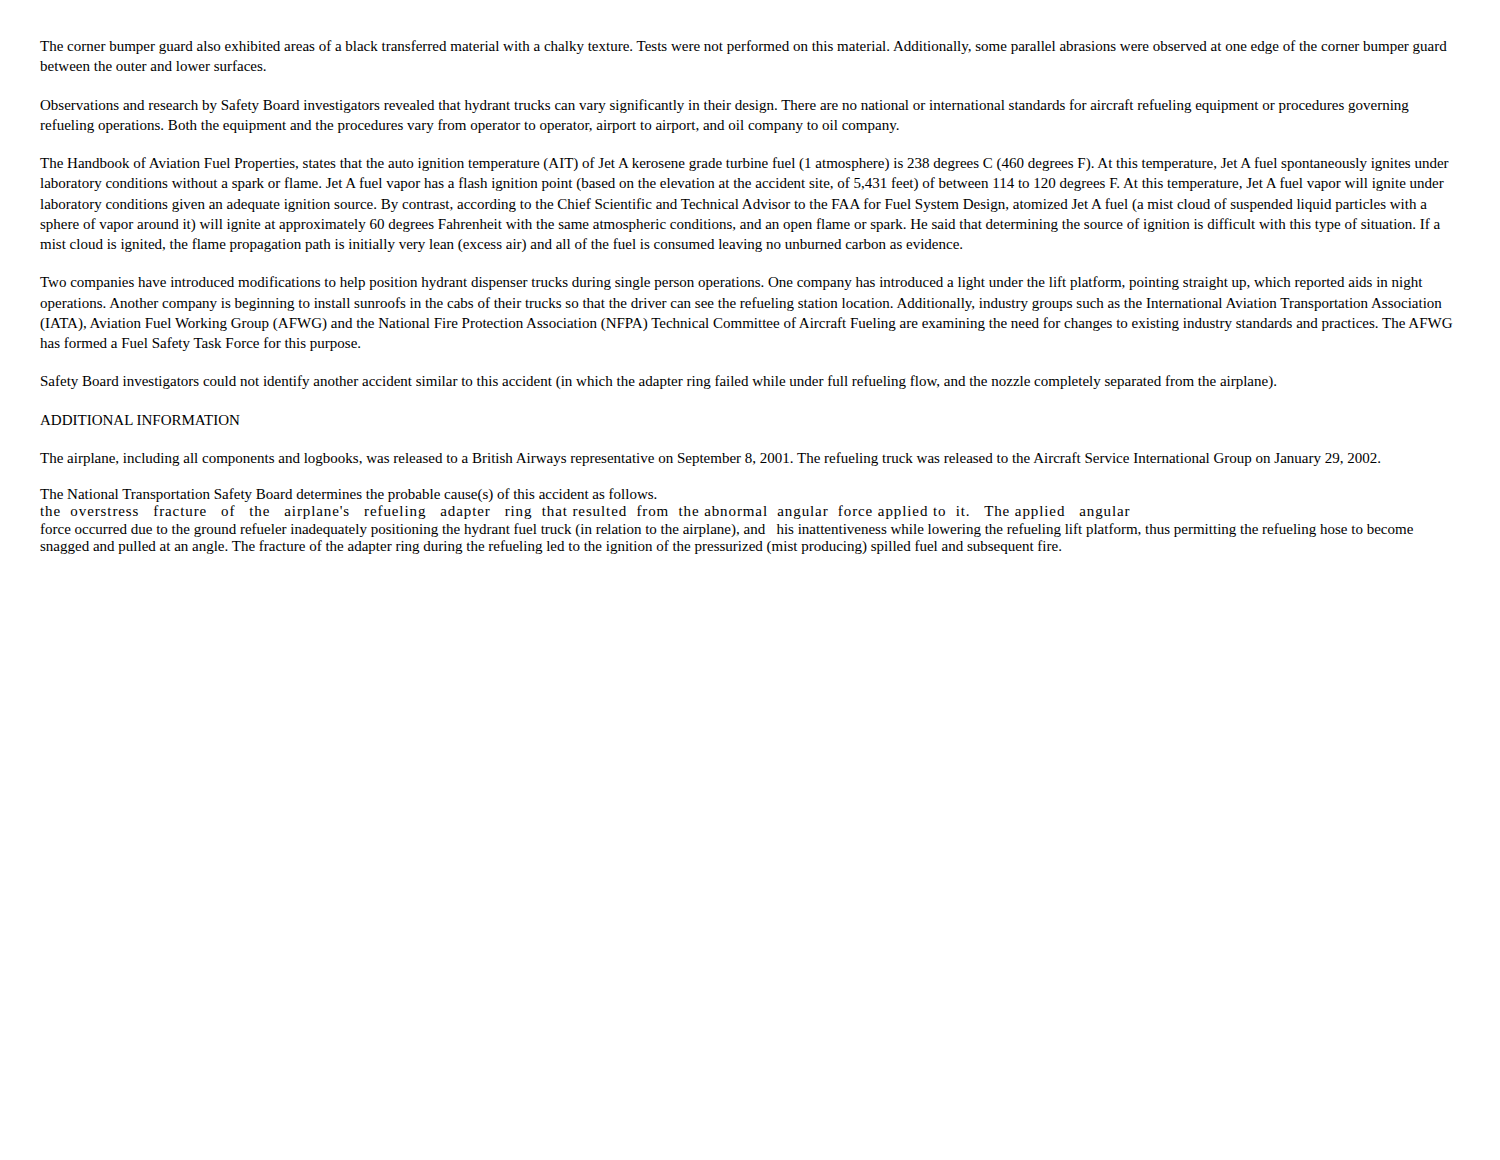The corner bumper guard also exhibited areas of a black transferred material with a chalky texture. Tests were not performed on this material. Additionally, some parallel abrasions were observed at one edge of the corner bumper guard between the outer and lower surfaces.
Observations and research by Safety Board investigators revealed that hydrant trucks can vary significantly in their design. There are no national or international standards for aircraft refueling equipment or procedures governing refueling operations. Both the equipment and the procedures vary from operator to operator, airport to airport, and oil company to oil company.
The Handbook of Aviation Fuel Properties, states that the auto ignition temperature (AIT) of Jet A kerosene grade turbine fuel (1 atmosphere) is 238 degrees C (460 degrees F). At this temperature, Jet A fuel spontaneously ignites under laboratory conditions without a spark or flame. Jet A fuel vapor has a flash ignition point (based on the elevation at the accident site, of 5,431 feet) of between 114 to 120 degrees F. At this temperature, Jet A fuel vapor will ignite under laboratory conditions given an adequate ignition source. By contrast, according to the Chief Scientific and Technical Advisor to the FAA for Fuel System Design, atomized Jet A fuel (a mist cloud of suspended liquid particles with a sphere of vapor around it) will ignite at approximately 60 degrees Fahrenheit with the same atmospheric conditions, and an open flame or spark. He said that determining the source of ignition is difficult with this type of situation. If a mist cloud is ignited, the flame propagation path is initially very lean (excess air) and all of the fuel is consumed leaving no unburned carbon as evidence.
Two companies have introduced modifications to help position hydrant dispenser trucks during single person operations. One company has introduced a light under the lift platform, pointing straight up, which reported aids in night operations. Another company is beginning to install sunroofs in the cabs of their trucks so that the driver can see the refueling station location. Additionally, industry groups such as the International Aviation Transportation Association (IATA), Aviation Fuel Working Group (AFWG) and the National Fire Protection Association (NFPA) Technical Committee of Aircraft Fueling are examining the need for changes to existing industry standards and practices. The AFWG has formed a Fuel Safety Task Force for this purpose.
Safety Board investigators could not identify another accident similar to this accident (in which the adapter ring failed while under full refueling flow, and the nozzle completely separated from the airplane).
ADDITIONAL INFORMATION
The airplane, including all components and logbooks, was released to a British Airways representative on September 8, 2001. The refueling truck was released to the Aircraft Service International Group on January 29, 2002.
The National Transportation Safety Board determines the probable cause(s) of this accident as follows.
the overstress fracture of the airplane's refueling adapter ring that resulted from the abnormal angular force applied to it. The applied angular
force occurred due to the ground refueler inadequately positioning the hydrant fuel truck (in relation to the airplane), and his inattentiveness while lowering the refueling lift platform, thus permitting the refueling hose to become snagged and pulled at an angle. The fracture of the adapter ring during the refueling led to the ignition of the pressurized (mist producing) spilled fuel and subsequent fire.